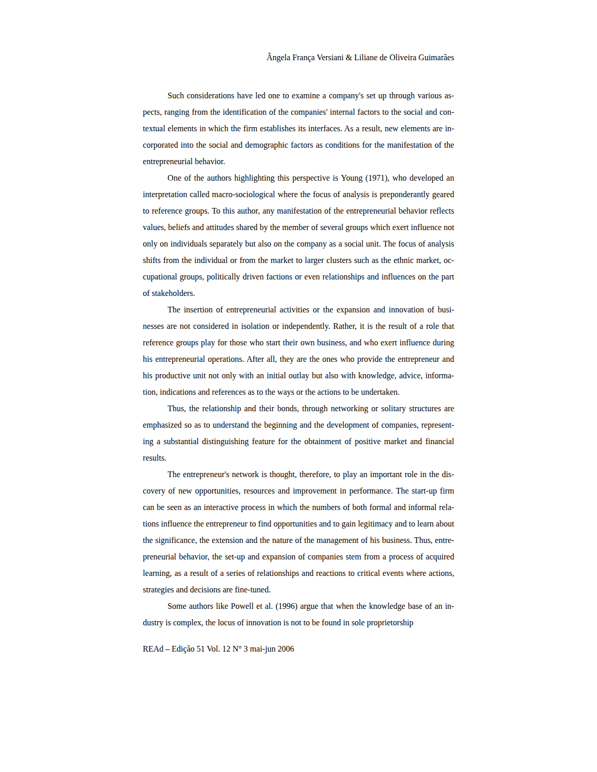Ângela França Versiani & Liliane de Oliveira Guimarães
Such considerations have led one to examine a company's set up through various aspects, ranging from the identification of the companies' internal factors to the social and contextual elements in which the firm establishes its interfaces. As a result, new elements are incorporated into the social and demographic factors as conditions for the manifestation of the entrepreneurial behavior.
One of the authors highlighting this perspective is Young (1971), who developed an interpretation called macro-sociological where the focus of analysis is preponderantly geared to reference groups. To this author, any manifestation of the entrepreneurial behavior reflects values, beliefs and attitudes shared by the member of several groups which exert influence not only on individuals separately but also on the company as a social unit. The focus of analysis shifts from the individual or from the market to larger clusters such as the ethnic market, occupational groups, politically driven factions or even relationships and influences on the part of stakeholders.
The insertion of entrepreneurial activities or the expansion and innovation of businesses are not considered in isolation or independently. Rather, it is the result of a role that reference groups play for those who start their own business, and who exert influence during his entrepreneurial operations. After all, they are the ones who provide the entrepreneur and his productive unit not only with an initial outlay but also with knowledge, advice, information, indications and references as to the ways or the actions to be undertaken.
Thus, the relationship and their bonds, through networking or solitary structures are emphasized so as to understand the beginning and the development of companies, representing a substantial distinguishing feature for the obtainment of positive market and financial results.
The entrepreneur's network is thought, therefore, to play an important role in the discovery of new opportunities, resources and improvement in performance. The start-up firm can be seen as an interactive process in which the numbers of both formal and informal relations influence the entrepreneur to find opportunities and to gain legitimacy and to learn about the significance, the extension and the nature of the management of his business. Thus, entrepreneurial behavior, the set-up and expansion of companies stem from a process of acquired learning, as a result of a series of relationships and reactions to critical events where actions, strategies and decisions are fine-tuned.
Some authors like Powell et al. (1996) argue that when the knowledge base of an industry is complex, the locus of innovation is not to be found in sole proprietorship
REAd – Edição 51 Vol. 12 N° 3 mai-jun 2006